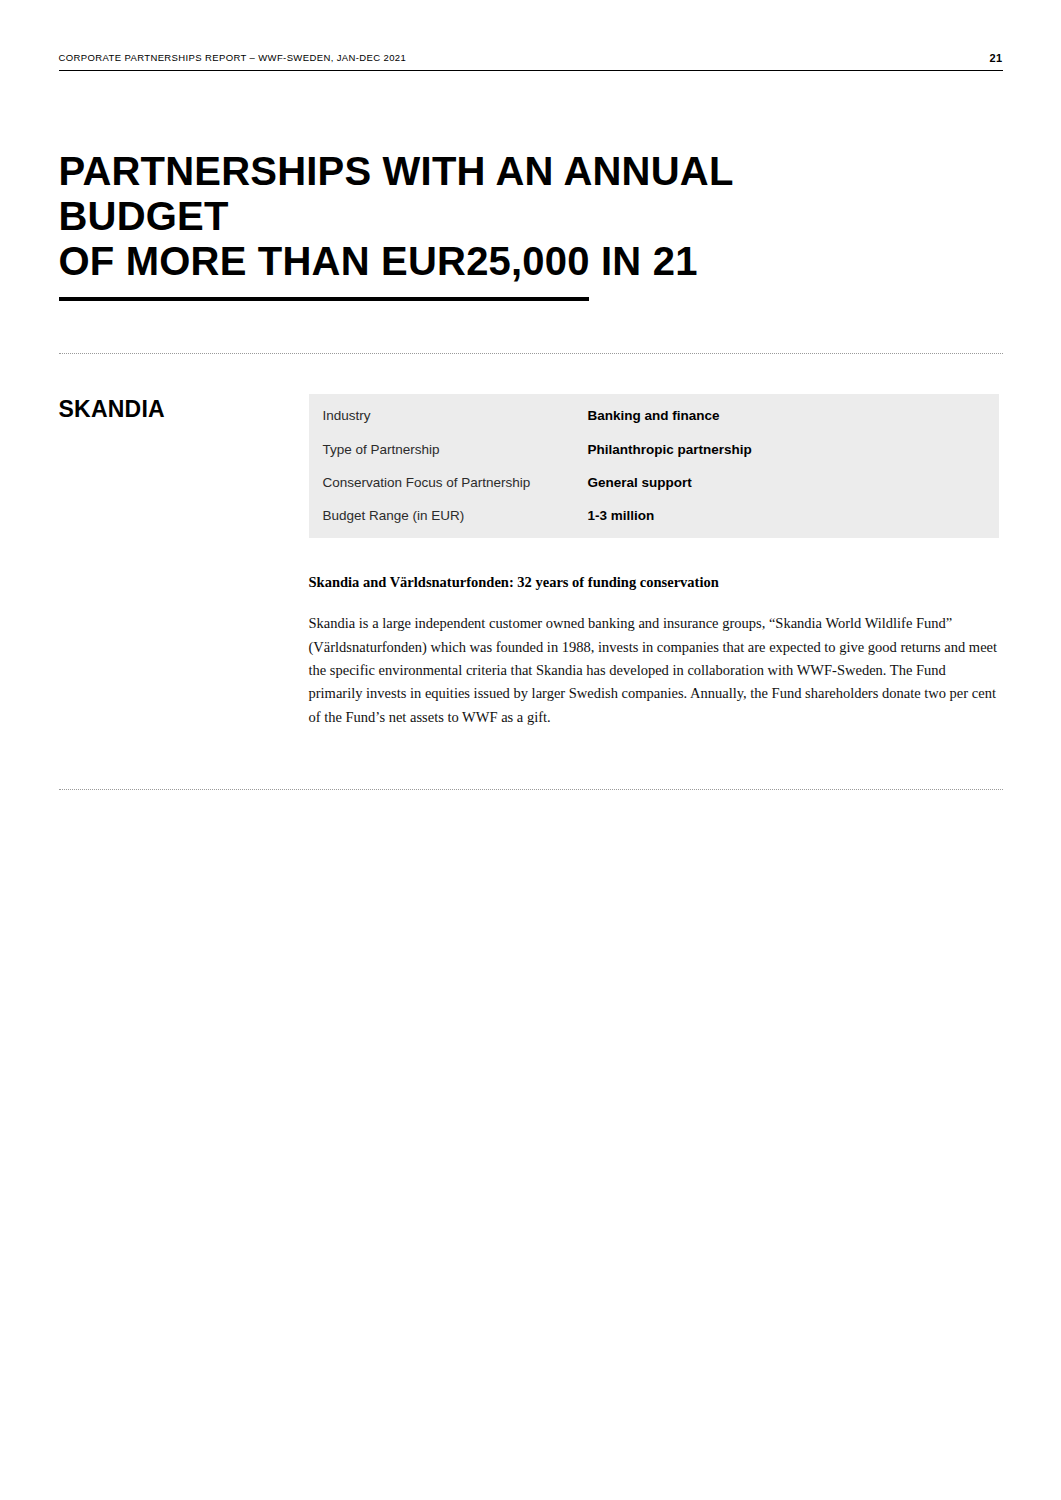Corporate Partnerships Report – WWF-Sweden, Jan-Dec 2021
21
Partnerships with an annual budget
of more than EUR25,000 in 21
Skandia
| Industry | Banking and finance |
| Type of Partnership | Philanthropic partnership |
| Conservation Focus of Partnership | General support |
| Budget Range (in EUR) | 1-3 million |
Skandia and Världsnaturfonden: 32 years of funding conservation
Skandia is a large independent customer owned banking and insurance groups, “Skandia World Wildlife Fund” (Världsnaturfonden) which was founded in 1988, invests in companies that are expected to give good returns and meet the specific environmental criteria that Skandia has developed in collaboration with WWF-Sweden. The Fund primarily invests in equities issued by larger Swedish companies. Annually, the Fund shareholders donate two per cent of the Fund’s net assets to WWF as a gift.